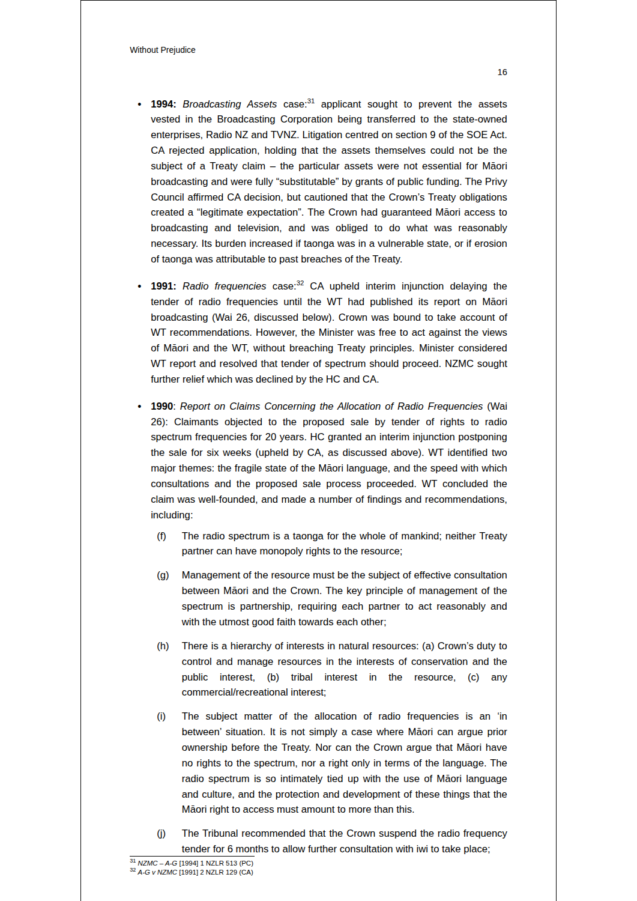Without Prejudice
16
1994: Broadcasting Assets case:31 applicant sought to prevent the assets vested in the Broadcasting Corporation being transferred to the state-owned enterprises, Radio NZ and TVNZ. Litigation centred on section 9 of the SOE Act. CA rejected application, holding that the assets themselves could not be the subject of a Treaty claim – the particular assets were not essential for Māori broadcasting and were fully “substitutable” by grants of public funding. The Privy Council affirmed CA decision, but cautioned that the Crown’s Treaty obligations created a “legitimate expectation”. The Crown had guaranteed Māori access to broadcasting and television, and was obliged to do what was reasonably necessary. Its burden increased if taonga was in a vulnerable state, or if erosion of taonga was attributable to past breaches of the Treaty.
1991: Radio frequencies case:32 CA upheld interim injunction delaying the tender of radio frequencies until the WT had published its report on Māori broadcasting (Wai 26, discussed below). Crown was bound to take account of WT recommendations. However, the Minister was free to act against the views of Māori and the WT, without breaching Treaty principles. Minister considered WT report and resolved that tender of spectrum should proceed. NZMC sought further relief which was declined by the HC and CA.
1990: Report on Claims Concerning the Allocation of Radio Frequencies (Wai 26): Claimants objected to the proposed sale by tender of rights to radio spectrum frequencies for 20 years. HC granted an interim injunction postponing the sale for six weeks (upheld by CA, as discussed above). WT identified two major themes: the fragile state of the Māori language, and the speed with which consultations and the proposed sale process proceeded. WT concluded the claim was well-founded, and made a number of findings and recommendations, including:
(f) The radio spectrum is a taonga for the whole of mankind; neither Treaty partner can have monopoly rights to the resource;
(g) Management of the resource must be the subject of effective consultation between Māori and the Crown. The key principle of management of the spectrum is partnership, requiring each partner to act reasonably and with the utmost good faith towards each other;
(h) There is a hierarchy of interests in natural resources: (a) Crown’s duty to control and manage resources in the interests of conservation and the public interest, (b) tribal interest in the resource, (c) any commercial/recreational interest;
(i) The subject matter of the allocation of radio frequencies is an ‘in between’ situation. It is not simply a case where Māori can argue prior ownership before the Treaty. Nor can the Crown argue that Māori have no rights to the spectrum, nor a right only in terms of the language. The radio spectrum is so intimately tied up with the use of Māori language and culture, and the protection and development of these things that the Māori right to access must amount to more than this.
(j) The Tribunal recommended that the Crown suspend the radio frequency tender for 6 months to allow further consultation with iwi to take place;
31 NZMC – A-G [1994] 1 NZLR 513 (PC)
32 A-G v NZMC [1991] 2 NZLR 129 (CA)